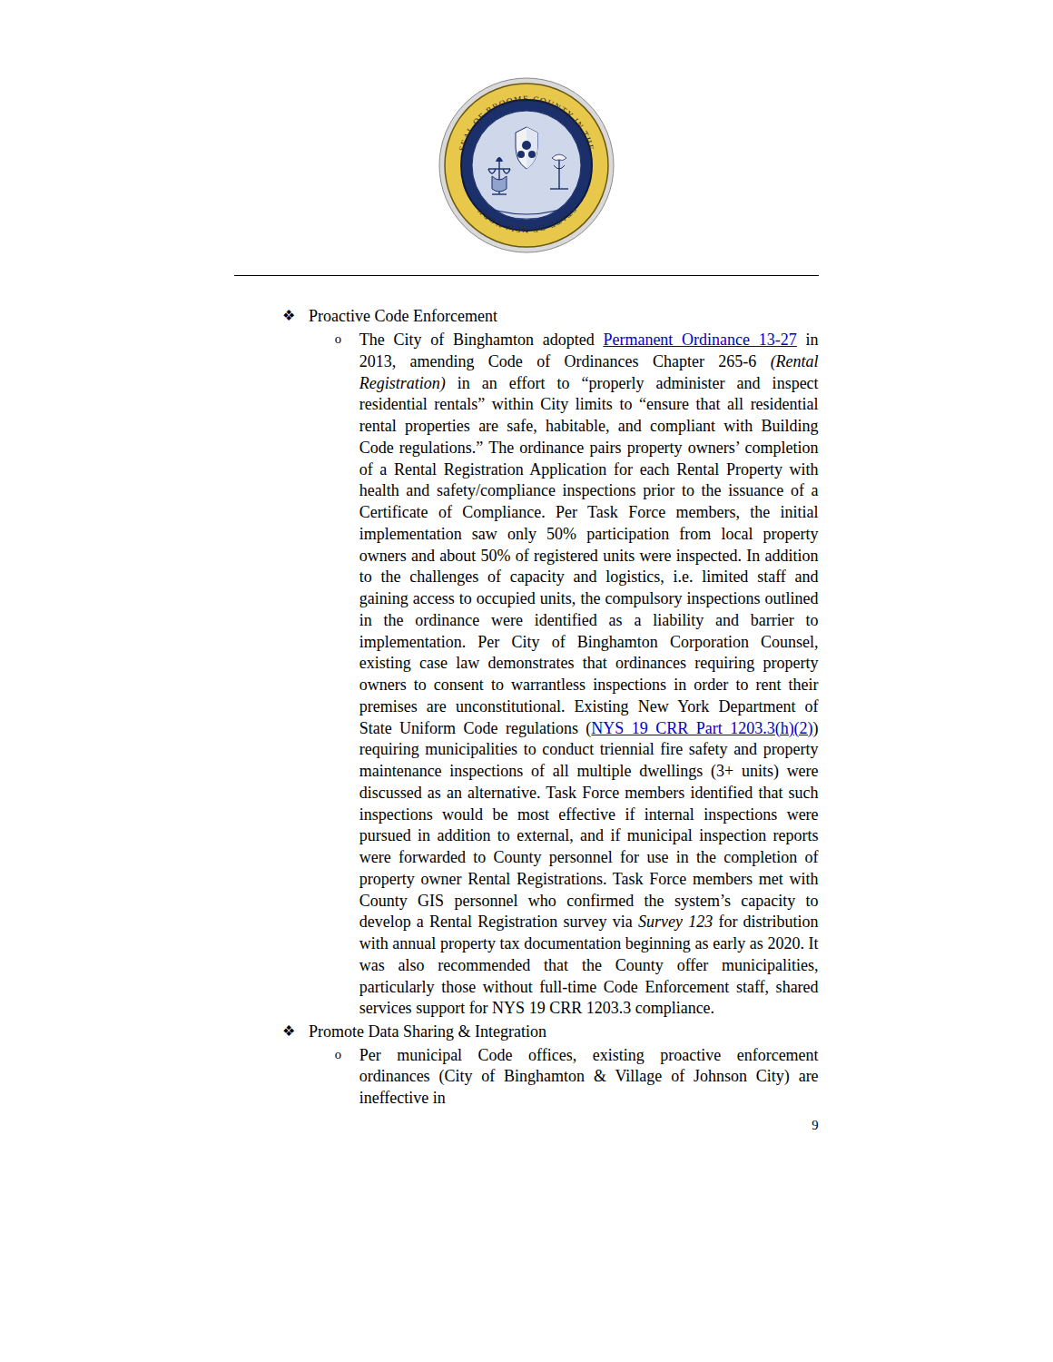SEAL OF BROOME COUNTY IN THE STATE OF NEW YORK
Proactive Code Enforcement
The City of Binghamton adopted Permanent Ordinance 13-27 in 2013, amending Code of Ordinances Chapter 265-6 (Rental Registration) in an effort to “properly administer and inspect residential rentals” within City limits to “ensure that all residential rental properties are safe, habitable, and compliant with Building Code regulations.” The ordinance pairs property owners’ completion of a Rental Registration Application for each Rental Property with health and safety/compliance inspections prior to the issuance of a Certificate of Compliance. Per Task Force members, the initial implementation saw only 50% participation from local property owners and about 50% of registered units were inspected. In addition to the challenges of capacity and logistics, i.e. limited staff and gaining access to occupied units, the compulsory inspections outlined in the ordinance were identified as a liability and barrier to implementation. Per City of Binghamton Corporation Counsel, existing case law demonstrates that ordinances requiring property owners to consent to warrantless inspections in order to rent their premises are unconstitutional. Existing New York Department of State Uniform Code regulations (NYS 19 CRR Part 1203.3(h)(2)) requiring municipalities to conduct triennial fire safety and property maintenance inspections of all multiple dwellings (3+ units) were discussed as an alternative. Task Force members identified that such inspections would be most effective if internal inspections were pursued in addition to external, and if municipal inspection reports were forwarded to County personnel for use in the completion of property owner Rental Registrations. Task Force members met with County GIS personnel who confirmed the system’s capacity to develop a Rental Registration survey via Survey 123 for distribution with annual property tax documentation beginning as early as 2020. It was also recommended that the County offer municipalities, particularly those without full-time Code Enforcement staff, shared services support for NYS 19 CRR 1203.3 compliance.
Promote Data Sharing & Integration
Per municipal Code offices, existing proactive enforcement ordinances (City of Binghamton & Village of Johnson City) are ineffective in
9